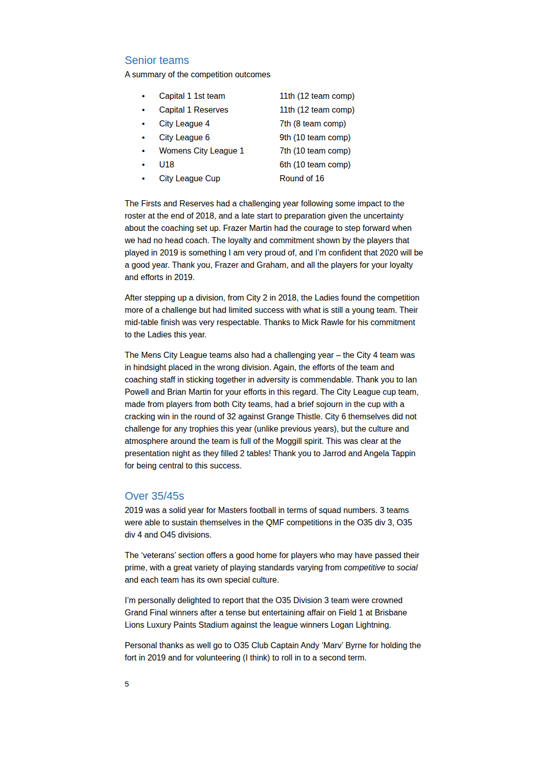Senior teams
A summary of the competition outcomes
| • | Capital 1 1st team | 11th (12 team comp) |
| • | Capital 1 Reserves | 11th (12 team comp) |
| • | City League 4 | 7th (8 team comp) |
| • | City League 6 | 9th (10 team comp) |
| • | Womens City League 1 | 7th (10 team comp) |
| • | U18 | 6th (10 team comp) |
| • | City League Cup | Round of 16 |
The Firsts and Reserves had a challenging year following some impact to the roster at the end of 2018, and a late start to preparation given the uncertainty about the coaching set up. Frazer Martin had the courage to step forward when we had no head coach. The loyalty and commitment shown by the players that played in 2019 is something I am very proud of, and I’m confident that 2020 will be a good year. Thank you, Frazer and Graham, and all the players for your loyalty and efforts in 2019.
After stepping up a division, from City 2 in 2018, the Ladies found the competition more of a challenge but had limited success with what is still a young team. Their mid-table finish was very respectable. Thanks to Mick Rawle for his commitment to the Ladies this year.
The Mens City League teams also had a challenging year – the City 4 team was in hindsight placed in the wrong division. Again, the efforts of the team and coaching staff in sticking together in adversity is commendable. Thank you to Ian Powell and Brian Martin for your efforts in this regard. The City League cup team, made from players from both City teams, had a brief sojourn in the cup with a cracking win in the round of 32 against Grange Thistle. City 6 themselves did not challenge for any trophies this year (unlike previous years), but the culture and atmosphere around the team is full of the Moggill spirit. This was clear at the presentation night as they filled 2 tables! Thank you to Jarrod and Angela Tappin for being central to this success.
Over 35/45s
2019 was a solid year for Masters football in terms of squad numbers. 3 teams were able to sustain themselves in the QMF competitions in the O35 div 3, O35 div 4 and O45 divisions.
The ‘veterans’ section offers a good home for players who may have passed their prime, with a great variety of playing standards varying from competitive to social and each team has its own special culture.
I’m personally delighted to report that the O35 Division 3 team were crowned Grand Final winners after a tense but entertaining affair on Field 1 at Brisbane Lions Luxury Paints Stadium against the league winners Logan Lightning.
Personal thanks as well go to O35 Club Captain Andy ‘Marv’ Byrne for holding the fort in 2019 and for volunteering (I think) to roll in to a second term.
5